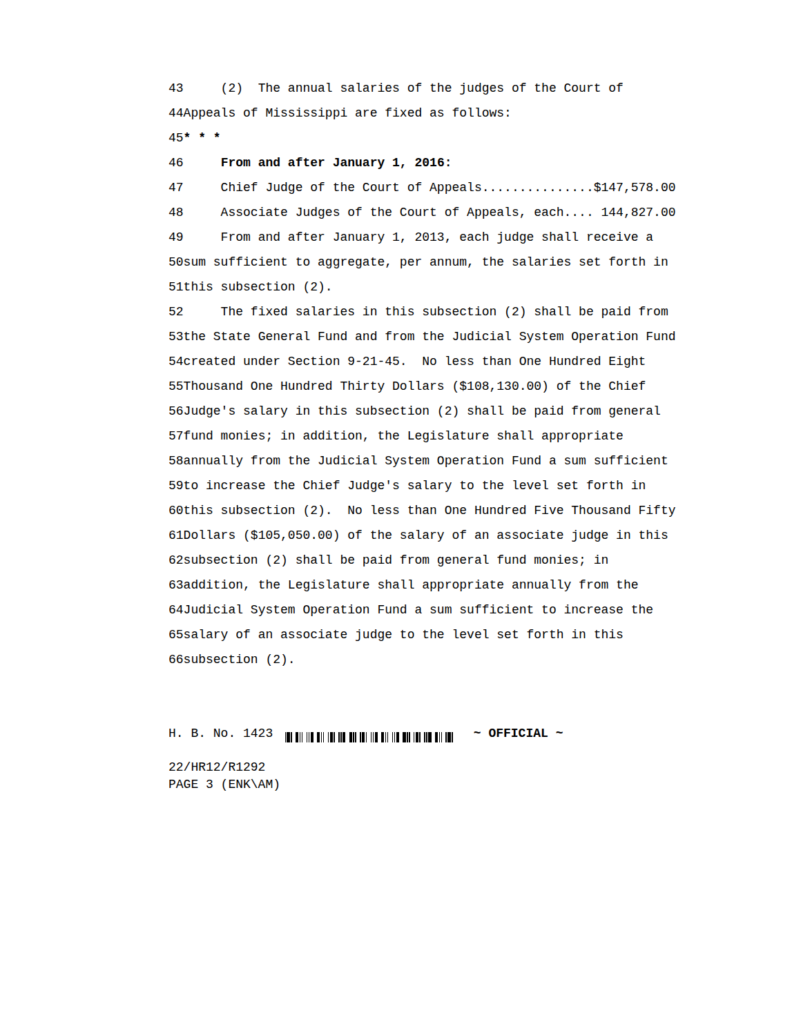| 43 | (2) The annual salaries of the judges of the Court of |
| 44 | Appeals of Mississippi are fixed as follows: |
| 45 | * * * |
| 46 | From and after January 1, 2016: |
| 47 | Chief Judge of the Court of Appeals...............$147,578.00 |
| 48 | Associate Judges of the Court of Appeals, each.... 144,827.00 |
| 49 | From and after January 1, 2013, each judge shall receive a |
| 50 | sum sufficient to aggregate, per annum, the salaries set forth in |
| 51 | this subsection (2). |
| 52 | The fixed salaries in this subsection (2) shall be paid from |
| 53 | the State General Fund and from the Judicial System Operation Fund |
| 54 | created under Section 9-21-45. No less than One Hundred Eight |
| 55 | Thousand One Hundred Thirty Dollars ($108,130.00) of the Chief |
| 56 | Judge's salary in this subsection (2) shall be paid from general |
| 57 | fund monies; in addition, the Legislature shall appropriate |
| 58 | annually from the Judicial System Operation Fund a sum sufficient |
| 59 | to increase the Chief Judge's salary to the level set forth in |
| 60 | this subsection (2). No less than One Hundred Five Thousand Fifty |
| 61 | Dollars ($105,050.00) of the salary of an associate judge in this |
| 62 | subsection (2) shall be paid from general fund monies; in |
| 63 | addition, the Legislature shall appropriate annually from the |
| 64 | Judicial System Operation Fund a sum sufficient to increase the |
| 65 | salary of an associate judge to the level set forth in this |
| 66 | subsection (2). |
H. B. No. 1423 ~ OFFICIAL ~
22/HR12/R1292 PAGE 3 (ENK\AM)